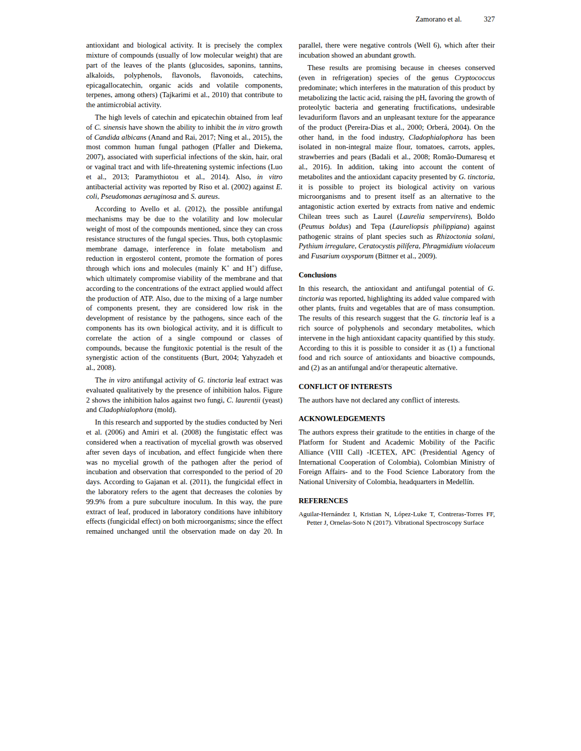Zamorano et al. 327
antioxidant and biological activity. It is precisely the complex mixture of compounds (usually of low molecular weight) that are part of the leaves of the plants (glucosides, saponins, tannins, alkaloids, polyphenols, flavonols, flavonoids, catechins, epicagallocatechin, organic acids and volatile components, terpenes, among others) (Tajkarimi et al., 2010) that contribute to the antimicrobial activity.
The high levels of catechin and epicatechin obtained from leaf of C. sinensis have shown the ability to inhibit the in vitro growth of Candida albicans (Anand and Rai, 2017; Ning et al., 2015), the most common human fungal pathogen (Pfaller and Diekema, 2007), associated with superficial infections of the skin, hair, oral or vaginal tract and with life-threatening systemic infections (Luo et al., 2013; Paramythiotou et al., 2014). Also, in vitro antibacterial activity was reported by Riso et al. (2002) against E. coli, Pseudomonas aeruginosa and S. aureus.
According to Avello et al. (2012), the possible antifungal mechanisms may be due to the volatility and low molecular weight of most of the compounds mentioned, since they can cross resistance structures of the fungal species. Thus, both cytoplasmic membrane damage, interference in folate metabolism and reduction in ergosterol content, promote the formation of pores through which ions and molecules (mainly K+ and H+) diffuse, which ultimately compromise viability of the membrane and that according to the concentrations of the extract applied would affect the production of ATP. Also, due to the mixing of a large number of components present, they are considered low risk in the development of resistance by the pathogens, since each of the components has its own biological activity, and it is difficult to correlate the action of a single compound or classes of compounds, because the fungitoxic potential is the result of the synergistic action of the constituents (Burt, 2004; Yahyzadeh et al., 2008).
The in vitro antifungal activity of G. tinctoria leaf extract was evaluated qualitatively by the presence of inhibition halos. Figure 2 shows the inhibition halos against two fungi, C. laurentii (yeast) and Cladophialophora (mold).
In this research and supported by the studies conducted by Neri et al. (2006) and Amiri et al. (2008) the fungistatic effect was considered when a reactivation of mycelial growth was observed after seven days of incubation, and effect fungicide when there was no mycelial growth of the pathogen after the period of incubation and observation that corresponded to the period of 20 days. According to Gajanan et al. (2011), the fungicidal effect in the laboratory refers to the agent that decreases the colonies by 99.9% from a pure subculture inoculum. In this way, the pure extract of leaf, produced in laboratory conditions have inhibitory effects (fungicidal effect) on both microorganisms; since the effect remained unchanged until the observation made on day 20. In parallel, there were negative controls (Well 6), which after their incubation showed an abundant growth.
These results are promising because in cheeses conserved (even in refrigeration) species of the genus Cryptococcus predominate; which interferes in the maturation of this product by metabolizing the lactic acid, raising the pH, favoring the growth of proteolytic bacteria and generating fructifications, undesirable levaduriform flavors and an unpleasant texture for the appearance of the product (Pereira-Dias et al., 2000; Orberá, 2004). On the other hand, in the food industry, Cladophialophora has been isolated in non-integral maize flour, tomatoes, carrots, apples, strawberries and pears (Badali et al., 2008; Romão-Dumaresq et al., 2016). In addition, taking into account the content of metabolites and the antioxidant capacity presented by G. tinctoria, it is possible to project its biological activity on various microorganisms and to present itself as an alternative to the antagonistic action exerted by extracts from native and endemic Chilean trees such as Laurel (Laurelia sempervirens), Boldo (Peumus boldus) and Tepa (Laureliopsis philippiana) against pathogenic strains of plant species such as Rhizoctonia solani, Pythium irregulare, Ceratocystis pilífera, Phragmidium violaceum and Fusarium oxysporum (Bittner et al., 2009).
Conclusions
In this research, the antioxidant and antifungal potential of G. tinctoria was reported, highlighting its added value compared with other plants, fruits and vegetables that are of mass consumption. The results of this research suggest that the G. tinctoria leaf is a rich source of polyphenols and secondary metabolites, which intervene in the high antioxidant capacity quantified by this study. According to this it is possible to consider it as (1) a functional food and rich source of antioxidants and bioactive compounds, and (2) as an antifungal and/or therapeutic alternative.
CONFLICT OF INTERESTS
The authors have not declared any conflict of interests.
ACKNOWLEDGEMENTS
The authors express their gratitude to the entities in charge of the Platform for Student and Academic Mobility of the Pacific Alliance (VIII Call) -ICETEX, APC (Presidential Agency of International Cooperation of Colombia), Colombian Ministry of Foreign Affairs- and to the Food Science Laboratory from the National University of Colombia, headquarters in Medellín.
REFERENCES
Aguilar-Hernández I, Kristian N, López-Luke T, Contreras-Torres FF, Petter J, Ornelas-Soto N (2017). Vibrational Spectroscopy Surface